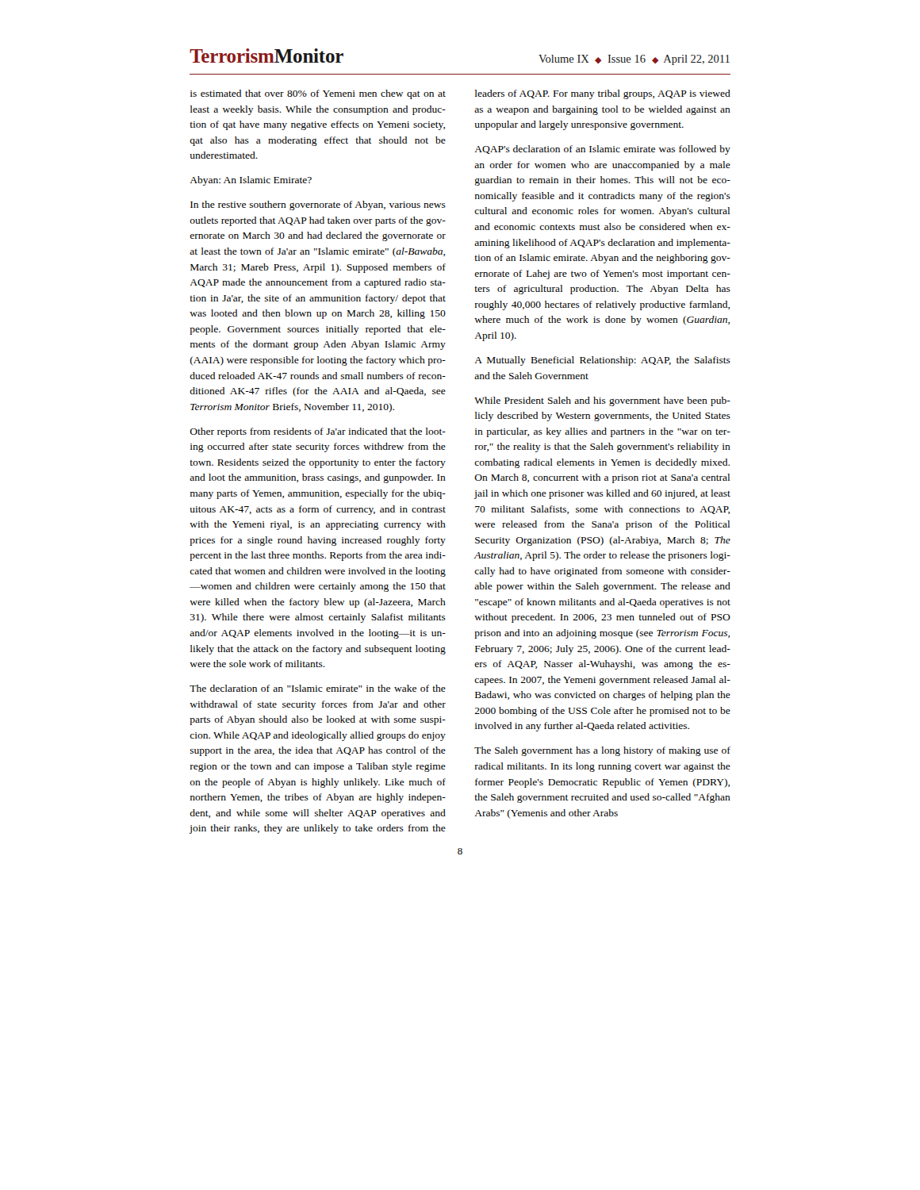Terrorism Monitor
Volume IX ◆ Issue 16 ◆ April 22, 2011
is estimated that over 80% of Yemeni men chew qat on at least a weekly basis. While the consumption and production of qat have many negative effects on Yemeni society, qat also has a moderating effect that should not be underestimated.
Abyan: An Islamic Emirate?
In the restive southern governorate of Abyan, various news outlets reported that AQAP had taken over parts of the governorate on March 30 and had declared the governorate or at least the town of Ja'ar an "Islamic emirate" (al-Bawaba, March 31; Mareb Press, Arpil 1). Supposed members of AQAP made the announcement from a captured radio station in Ja'ar, the site of an ammunition factory/ depot that was looted and then blown up on March 28, killing 150 people. Government sources initially reported that elements of the dormant group Aden Abyan Islamic Army (AAIA) were responsible for looting the factory which produced reloaded AK-47 rounds and small numbers of reconditioned AK-47 rifles (for the AAIA and al-Qaeda, see Terrorism Monitor Briefs, November 11, 2010).
Other reports from residents of Ja'ar indicated that the looting occurred after state security forces withdrew from the town. Residents seized the opportunity to enter the factory and loot the ammunition, brass casings, and gunpowder. In many parts of Yemen, ammunition, especially for the ubiquitous AK-47, acts as a form of currency, and in contrast with the Yemeni riyal, is an appreciating currency with prices for a single round having increased roughly forty percent in the last three months. Reports from the area indicated that women and children were involved in the looting—women and children were certainly among the 150 that were killed when the factory blew up (al-Jazeera, March 31). While there were almost certainly Salafist militants and/or AQAP elements involved in the looting—it is unlikely that the attack on the factory and subsequent looting were the sole work of militants.
The declaration of an "Islamic emirate" in the wake of the withdrawal of state security forces from Ja'ar and other parts of Abyan should also be looked at with some suspicion. While AQAP and ideologically allied groups do enjoy support in the area, the idea that AQAP has control of the region or the town and can impose a Taliban style regime on the people of Abyan is highly unlikely. Like much of northern Yemen, the tribes of Abyan are highly independent, and while some will shelter AQAP operatives and join their ranks, they are unlikely to take orders from the leaders of AQAP. For many tribal groups, AQAP is viewed as a weapon and bargaining tool to be wielded against an unpopular and largely unresponsive government.
AQAP's declaration of an Islamic emirate was followed by an order for women who are unaccompanied by a male guardian to remain in their homes. This will not be economically feasible and it contradicts many of the region's cultural and economic roles for women. Abyan's cultural and economic contexts must also be considered when examining likelihood of AQAP's declaration and implementation of an Islamic emirate. Abyan and the neighboring governorate of Lahej are two of Yemen's most important centers of agricultural production. The Abyan Delta has roughly 40,000 hectares of relatively productive farmland, where much of the work is done by women (Guardian, April 10).
A Mutually Beneficial Relationship: AQAP, the Salafists and the Saleh Government
While President Saleh and his government have been publicly described by Western governments, the United States in particular, as key allies and partners in the "war on terror," the reality is that the Saleh government's reliability in combating radical elements in Yemen is decidedly mixed. On March 8, concurrent with a prison riot at Sana'a central jail in which one prisoner was killed and 60 injured, at least 70 militant Salafists, some with connections to AQAP, were released from the Sana'a prison of the Political Security Organization (PSO) (al-Arabiya, March 8; The Australian, April 5). The order to release the prisoners logically had to have originated from someone with considerable power within the Saleh government. The release and "escape" of known militants and al-Qaeda operatives is not without precedent. In 2006, 23 men tunneled out of PSO prison and into an adjoining mosque (see Terrorism Focus, February 7, 2006; July 25, 2006). One of the current leaders of AQAP, Nasser al-Wuhayshi, was among the escapees. In 2007, the Yemeni government released Jamal al-Badawi, who was convicted on charges of helping plan the 2000 bombing of the USS Cole after he promised not to be involved in any further al-Qaeda related activities.
The Saleh government has a long history of making use of radical militants. In its long running covert war against the former People's Democratic Republic of Yemen (PDRY), the Saleh government recruited and used so-called "Afghan Arabs" (Yemenis and other Arabs
8